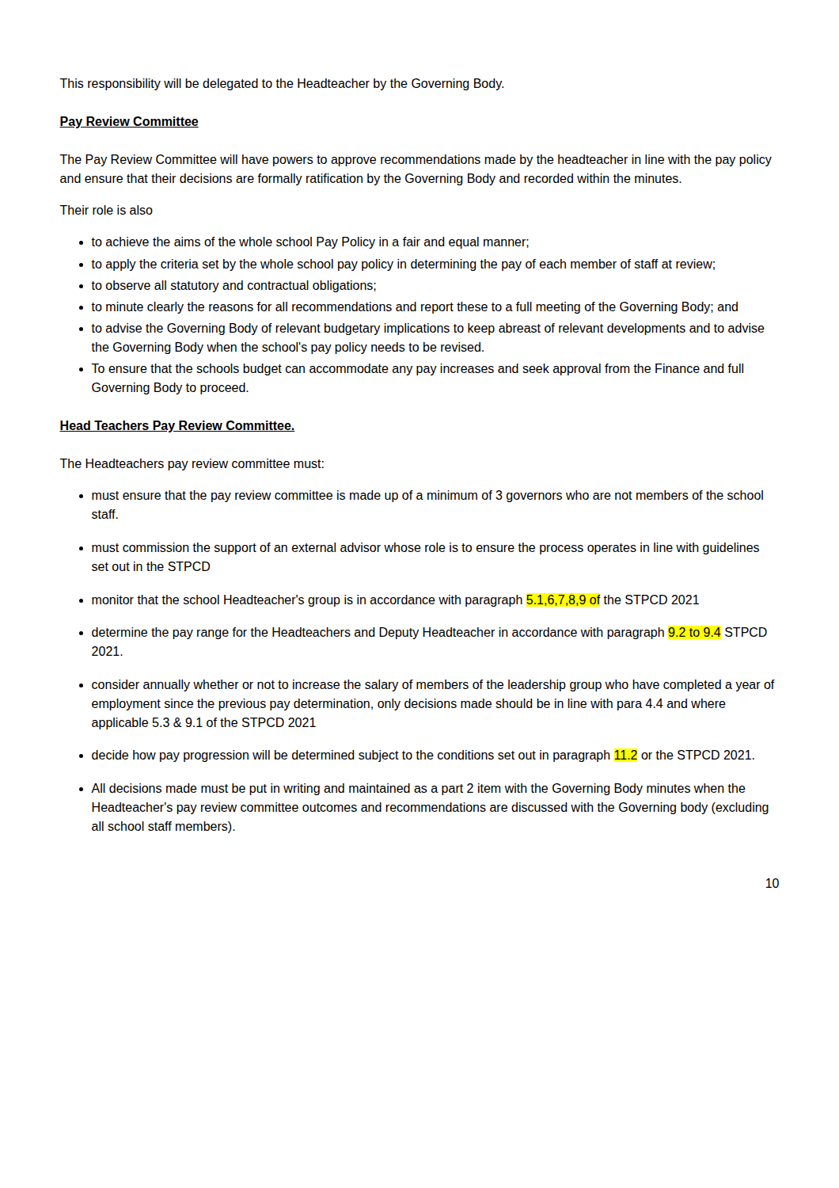This responsibility will be delegated to the Headteacher by the Governing Body.
Pay Review Committee
The Pay Review Committee will have powers to approve recommendations made by the headteacher in line with the pay policy and ensure that their decisions are formally ratification by the Governing Body and recorded within the minutes.
Their role is also
to achieve the aims of the whole school Pay Policy in a fair and equal manner;
to apply the criteria set by the whole school pay policy in determining the pay of each member of staff at review;
to observe all statutory and contractual obligations;
to minute clearly the reasons for all recommendations and report these to a full meeting of the Governing Body; and
to advise the Governing Body of relevant budgetary implications to keep abreast of relevant developments and to advise the Governing Body when the school's pay policy needs to be revised.
To ensure that the schools budget can accommodate any pay increases and seek approval from the Finance and full Governing Body to proceed.
Head Teachers Pay Review Committee.
The Headteachers pay review committee must:
must ensure that the pay review committee is made up of a minimum of 3 governors who are not members of the school staff.
must commission the support of an external advisor whose role is to ensure the process operates in line with guidelines set out in the STPCD
monitor that the school Headteacher's group is in accordance with paragraph 5.1,6,7,8,9 of the STPCD 2021
determine the pay range for the Headteachers and Deputy Headteacher in accordance with paragraph 9.2 to 9.4 STPCD 2021.
consider annually whether or not to increase the salary of members of the leadership group who have completed a year of employment since the previous pay determination, only decisions made should be in line with para 4.4 and where applicable 5.3 & 9.1 of the STPCD 2021
decide how pay progression will be determined subject to the conditions set out in paragraph 11.2 or the STPCD 2021.
All decisions made must be put in writing and maintained as a part 2 item with the Governing Body minutes when the Headteacher's pay review committee outcomes and recommendations are discussed with the Governing body (excluding all school staff members).
10